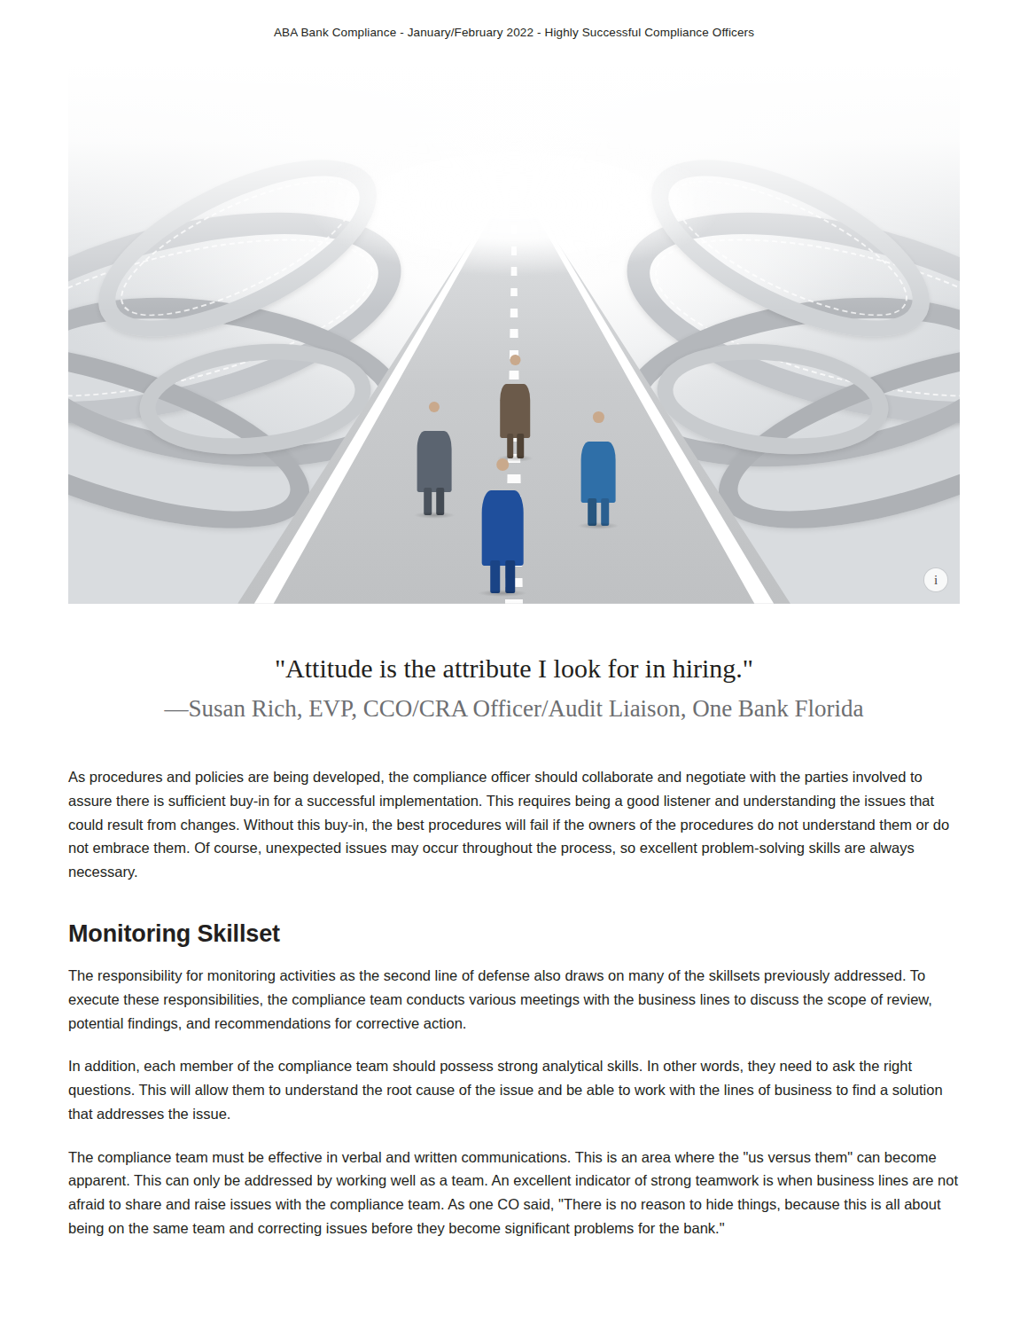ABA Bank Compliance - January/February 2022 - Highly Successful Compliance Officers
i
"Attitude is the attribute I look for in hiring."
—Susan Rich, EVP, CCO/CRA Officer/Audit Liaison, One Bank Florida
As procedures and policies are being developed, the compliance officer should collaborate and negotiate with the parties involved to assure there is sufficient buy-in for a successful implementation. This requires being a good listener and understanding the issues that could result from changes. Without this buy-in, the best procedures will fail if the owners of the procedures do not understand them or do not embrace them. Of course, unexpected issues may occur throughout the process, so excellent problem-solving skills are always necessary.
Monitoring Skillset
The responsibility for monitoring activities as the second line of defense also draws on many of the skillsets previously addressed. To execute these responsibilities, the compliance team conducts various meetings with the business lines to discuss the scope of review, potential findings, and recommendations for corrective action.
In addition, each member of the compliance team should possess strong analytical skills. In other words, they need to ask the right questions. This will allow them to understand the root cause of the issue and be able to work with the lines of business to find a solution that addresses the issue.
The compliance team must be effective in verbal and written communications. This is an area where the "us versus them" can become apparent. This can only be addressed by working well as a team. An excellent indicator of strong teamwork is when business lines are not afraid to share and raise issues with the compliance team. As one CO said, "There is no reason to hide things, because this is all about being on the same team and correcting issues before they become significant problems for the bank."